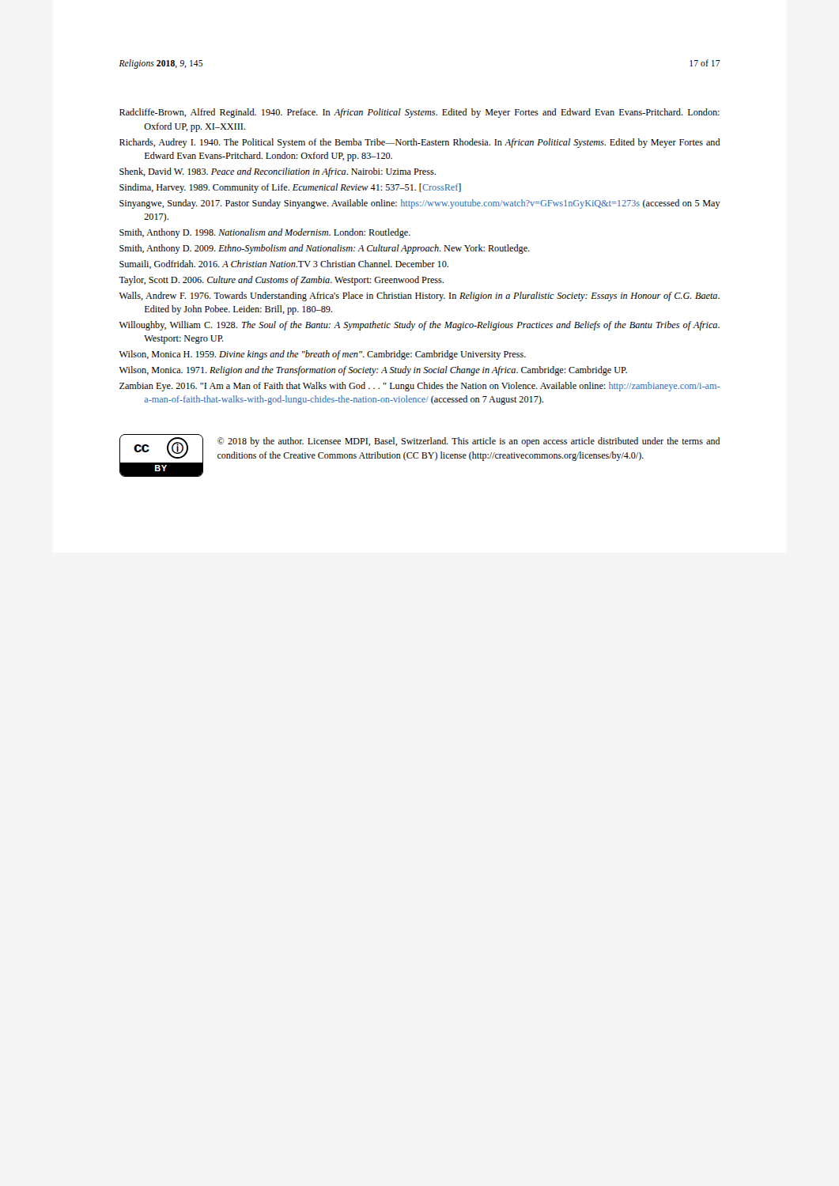Religions 2018, 9, 145
17 of 17
Radcliffe-Brown, Alfred Reginald. 1940. Preface. In African Political Systems. Edited by Meyer Fortes and Edward Evan Evans-Pritchard. London: Oxford UP, pp. XI–XXIII.
Richards, Audrey I. 1940. The Political System of the Bemba Tribe—North-Eastern Rhodesia. In African Political Systems. Edited by Meyer Fortes and Edward Evan Evans-Pritchard. London: Oxford UP, pp. 83–120.
Shenk, David W. 1983. Peace and Reconciliation in Africa. Nairobi: Uzima Press.
Sindima, Harvey. 1989. Community of Life. Ecumenical Review 41: 537–51. [CrossRef]
Sinyangwe, Sunday. 2017. Pastor Sunday Sinyangwe. Available online: https://www.youtube.com/watch?v=GFws1nGyKiQ&t=1273s (accessed on 5 May 2017).
Smith, Anthony D. 1998. Nationalism and Modernism. London: Routledge.
Smith, Anthony D. 2009. Ethno-Symbolism and Nationalism: A Cultural Approach. New York: Routledge.
Sumaili, Godfridah. 2016. A Christian Nation.TV 3 Christian Channel. December 10.
Taylor, Scott D. 2006. Culture and Customs of Zambia. Westport: Greenwood Press.
Walls, Andrew F. 1976. Towards Understanding Africa's Place in Christian History. In Religion in a Pluralistic Society: Essays in Honour of C.G. Baeta. Edited by John Pobee. Leiden: Brill, pp. 180–89.
Willoughby, William C. 1928. The Soul of the Bantu: A Sympathetic Study of the Magico-Religious Practices and Beliefs of the Bantu Tribes of Africa. Westport: Negro UP.
Wilson, Monica H. 1959. Divine kings and the "breath of men". Cambridge: Cambridge University Press.
Wilson, Monica. 1971. Religion and the Transformation of Society: A Study in Social Change in Africa. Cambridge: Cambridge UP.
Zambian Eye. 2016. "I Am a Man of Faith that Walks with God . . . " Lungu Chides the Nation on Violence. Available online: http://zambianeye.com/i-am-a-man-of-faith-that-walks-with-god-lungu-chides-the-nation-on-violence/ (accessed on 7 August 2017).
cc ⓘ
BY
© 2018 by the author. Licensee MDPI, Basel, Switzerland. This article is an open access article distributed under the terms and conditions of the Creative Commons Attribution (CC BY) license (http://creativecommons.org/licenses/by/4.0/).